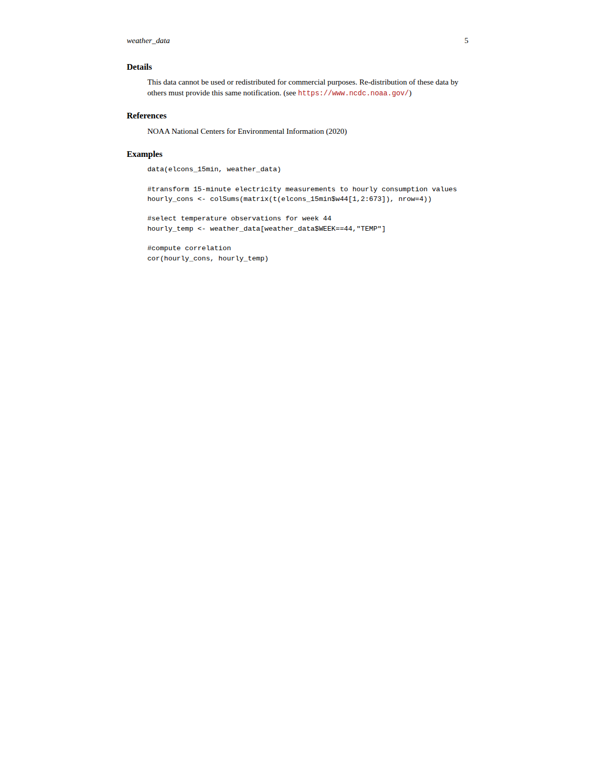weather_data 5
Details
This data cannot be used or redistributed for commercial purposes. Re-distribution of these data by others must provide this same notification. (see https://www.ncdc.noaa.gov/)
References
NOAA National Centers for Environmental Information (2020)
Examples
data(elcons_15min, weather_data)

#transform 15-minute electricity measurements to hourly consumption values
hourly_cons <- colSums(matrix(t(elcons_15min$w44[1,2:673]), nrow=4))

#select temperature observations for week 44
hourly_temp <- weather_data[weather_data$WEEK==44,"TEMP"]

#compute correlation
cor(hourly_cons, hourly_temp)